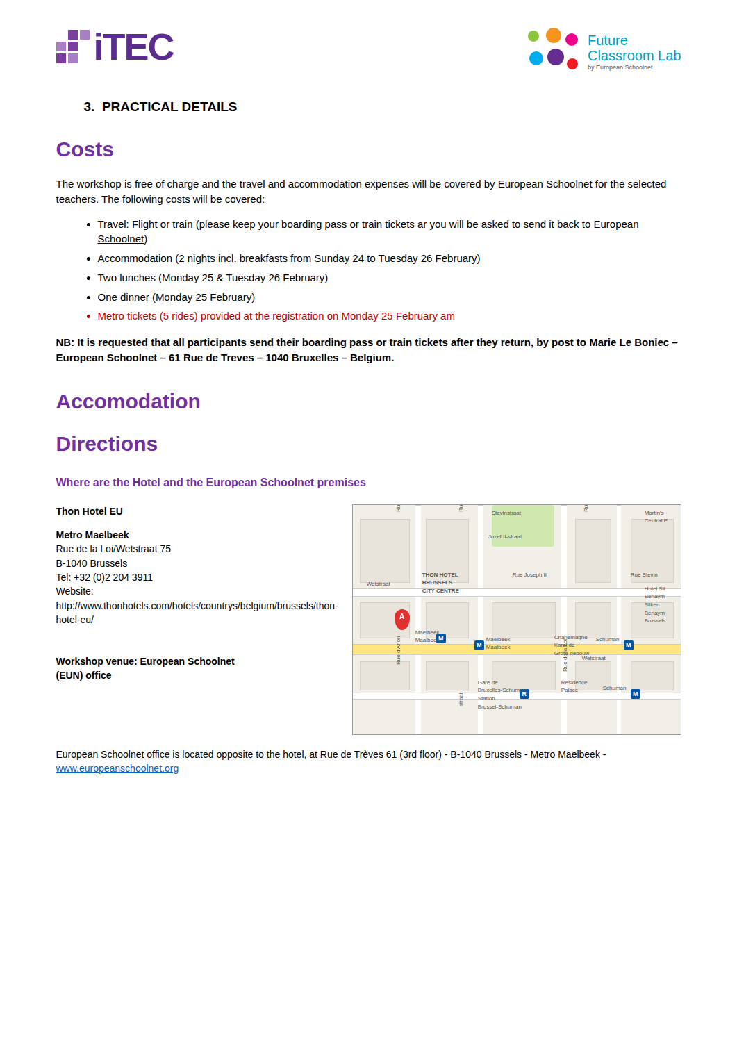iTEC
Future
Classroom Lab
by European Schoolnet
3. PRACTICAL DETAILS
Costs
The workshop is free of charge and the travel and accommodation expenses will be covered by European Schoolnet for the selected teachers. The following costs will be covered:
Travel: Flight or train (please keep your boarding pass or train tickets ar you will be asked to send it back to European Schoolnet)
Accommodation (2 nights incl. breakfasts from Sunday 24 to Tuesday 26 February)
Two lunches (Monday 25 & Tuesday 26 February)
One dinner (Monday 25 February)
Metro tickets (5 rides) provided at the registration on Monday 25 February am
NB: It is requested that all participants send their boarding pass or train tickets after they return, by post to Marie Le Boniec – European Schoolnet – 61 Rue de Treves – 1040 Bruxelles – Belgium.
Accomodation
Directions
Where are the Hotel and the European Schoolnet premises
Thon Hotel EU
Metro Maelbeek Rue de la Loi/Wetstraat 75
B-1040 Brussels
Tel: +32 (0)2 204 3911
Website: http://www.thonhotels.com/hotels/countrys/belgium/brussels/thon-hotel-eu/
Workshop venue: European Schoolnet
(EUN) office
Stevinstraat
Rue de Spa
Rue Philippe Le B
Jozef II-straat
Rue Karel
Martin's
Central P
THON HOTEL
BRUSSELS
CITY CENTRE
Wetstraat
Rue Joseph II
Rue Stevin
Hotel Sil
Berlaym
Silken
Berlaym
Brussels
A
M
Maelbeek
Maalbeek
M
Maelbeek
Maalbeek
Charlemagne
Karel de
Grote-gebouw
M
Schuman
Wetstraat
R
Gare de
Bruxelles-Schuman
Station
Brussel-Schuman
Residence
Palace
M
Schuman
Rue d'Arlon
Rue de la Loi
straat
European Schoolnet office is located opposite to the hotel, at Rue de Trèves 61 (3rd floor) - B-1040 Brussels - Metro Maelbeek -www.europeanschoolnet.org